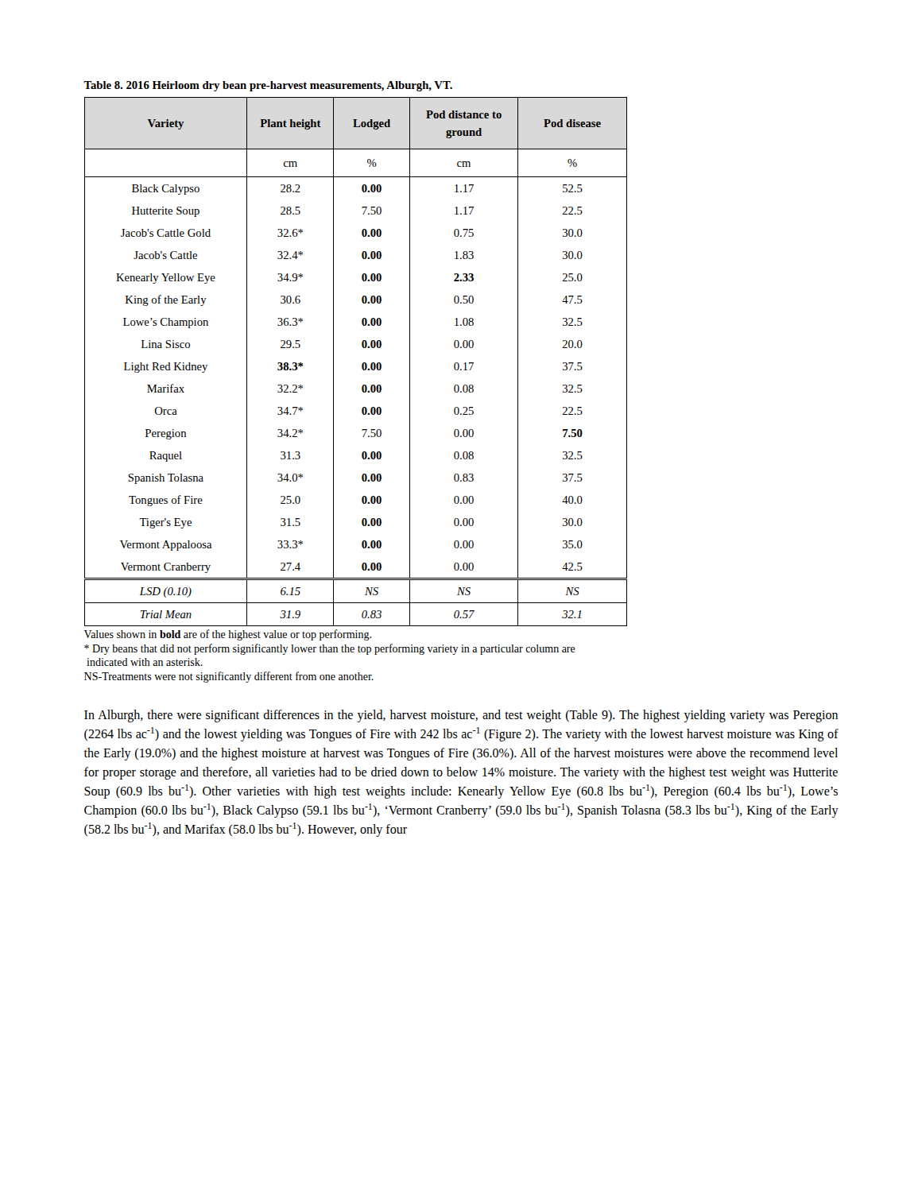Table 8. 2016 Heirloom dry bean pre-harvest measurements, Alburgh, VT.
| Variety | Plant height | Lodged | Pod distance to ground | Pod disease |
| --- | --- | --- | --- | --- |
| | cm | % | cm | % |
| Black Calypso | 28.2 | 0.00 | 1.17 | 52.5 |
| Hutterite Soup | 28.5 | 7.50 | 1.17 | 22.5 |
| Jacob's Cattle Gold | 32.6* | 0.00 | 0.75 | 30.0 |
| Jacob's Cattle | 32.4* | 0.00 | 1.83 | 30.0 |
| Kenearly Yellow Eye | 34.9* | 0.00 | 2.33 | 25.0 |
| King of the Early | 30.6 | 0.00 | 0.50 | 47.5 |
| Lowe’s Champion | 36.3* | 0.00 | 1.08 | 32.5 |
| Lina Sisco | 29.5 | 0.00 | 0.00 | 20.0 |
| Light Red Kidney | 38.3* | 0.00 | 0.17 | 37.5 |
| Marifax | 32.2* | 0.00 | 0.08 | 32.5 |
| Orca | 34.7* | 0.00 | 0.25 | 22.5 |
| Peregion | 34.2* | 7.50 | 0.00 | 7.50 |
| Raquel | 31.3 | 0.00 | 0.08 | 32.5 |
| Spanish Tolasna | 34.0* | 0.00 | 0.83 | 37.5 |
| Tongues of Fire | 25.0 | 0.00 | 0.00 | 40.0 |
| Tiger's Eye | 31.5 | 0.00 | 0.00 | 30.0 |
| Vermont Appaloosa | 33.3* | 0.00 | 0.00 | 35.0 |
| Vermont Cranberry | 27.4 | 0.00 | 0.00 | 42.5 |
| LSD (0.10) | 6.15 | NS | NS | NS |
| Trial Mean | 31.9 | 0.83 | 0.57 | 32.1 |
Values shown in bold are of the highest value or top performing.
* Dry beans that did not perform significantly lower than the top performing variety in a particular column are
indicated with an asterisk.
NS-Treatments were not significantly different from one another.
In Alburgh, there were significant differences in the yield, harvest moisture, and test weight (Table 9). The highest yielding variety was Peregion (2264 lbs ac-1) and the lowest yielding was Tongues of Fire with 242 lbs ac-1 (Figure 2). The variety with the lowest harvest moisture was King of the Early (19.0%) and the highest moisture at harvest was Tongues of Fire (36.0%). All of the harvest moistures were above the recommend level for proper storage and therefore, all varieties had to be dried down to below 14% moisture. The variety with the highest test weight was Hutterite Soup (60.9 lbs bu-1). Other varieties with high test weights include: Kenearly Yellow Eye (60.8 lbs bu-1), Peregion (60.4 lbs bu-1), Lowe’s Champion (60.0 lbs bu-1), Black Calypso (59.1 lbs bu-1), ‘Vermont Cranberry’ (59.0 lbs bu-1), Spanish Tolasna (58.3 lbs bu-1), King of the Early (58.2 lbs bu-1), and Marifax (58.0 lbs bu-1). However, only four